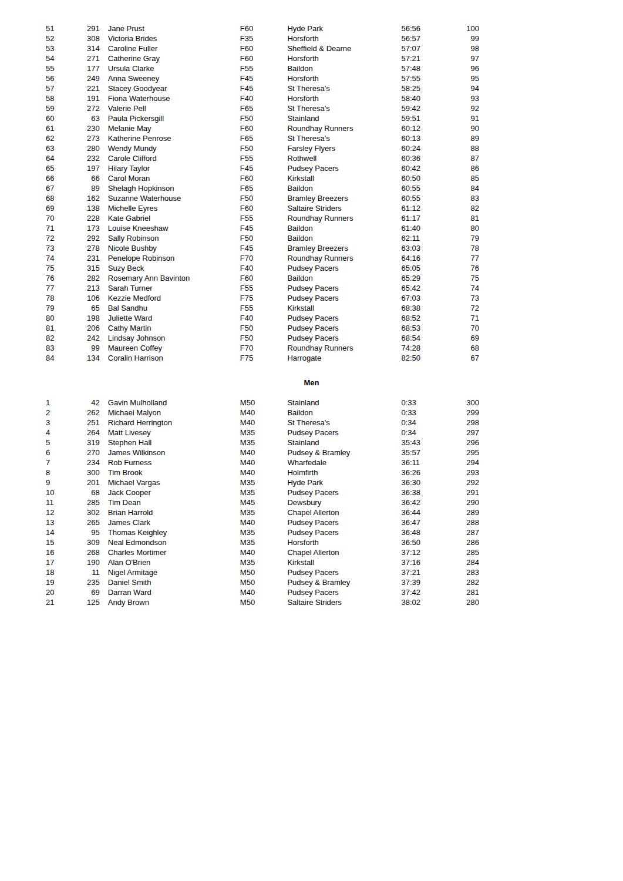| 51 | 291 | Jane Prust | F60 | Hyde Park | 56:56 | 100 |
| 52 | 308 | Victoria Brides | F35 | Horsforth | 56:57 | 99 |
| 53 | 314 | Caroline Fuller | F60 | Sheffield & Dearne | 57:07 | 98 |
| 54 | 271 | Catherine Gray | F60 | Horsforth | 57:21 | 97 |
| 55 | 177 | Ursula Clarke | F55 | Baildon | 57:48 | 96 |
| 56 | 249 | Anna Sweeney | F45 | Horsforth | 57:55 | 95 |
| 57 | 221 | Stacey Goodyear | F45 | St Theresa's | 58:25 | 94 |
| 58 | 191 | Fiona Waterhouse | F40 | Horsforth | 58:40 | 93 |
| 59 | 272 | Valerie Pell | F65 | St Theresa's | 59:42 | 92 |
| 60 | 63 | Paula Pickersgill | F50 | Stainland | 59:51 | 91 |
| 61 | 230 | Melanie May | F60 | Roundhay Runners | 60:12 | 90 |
| 62 | 273 | Katherine Penrose | F65 | St Theresa's | 60:13 | 89 |
| 63 | 280 | Wendy Mundy | F50 | Farsley Flyers | 60:24 | 88 |
| 64 | 232 | Carole Clifford | F55 | Rothwell | 60:36 | 87 |
| 65 | 197 | Hilary Taylor | F45 | Pudsey Pacers | 60:42 | 86 |
| 66 | 66 | Carol Moran | F60 | Kirkstall | 60:50 | 85 |
| 67 | 89 | Shelagh Hopkinson | F65 | Baildon | 60:55 | 84 |
| 68 | 162 | Suzanne Waterhouse | F50 | Bramley Breezers | 60:55 | 83 |
| 69 | 138 | Michelle Eyres | F60 | Saltaire Striders | 61:12 | 82 |
| 70 | 228 | Kate Gabriel | F55 | Roundhay Runners | 61:17 | 81 |
| 71 | 173 | Louise Kneeshaw | F45 | Baildon | 61:40 | 80 |
| 72 | 292 | Sally Robinson | F50 | Baildon | 62:11 | 79 |
| 73 | 278 | Nicole Bushby | F45 | Bramley Breezers | 63:03 | 78 |
| 74 | 231 | Penelope Robinson | F70 | Roundhay Runners | 64:16 | 77 |
| 75 | 315 | Suzy Beck | F40 | Pudsey Pacers | 65:05 | 76 |
| 76 | 282 | Rosemary Ann Bavinton | F60 | Baildon | 65:29 | 75 |
| 77 | 213 | Sarah Turner | F55 | Pudsey Pacers | 65:42 | 74 |
| 78 | 106 | Kezzie Medford | F75 | Pudsey Pacers | 67:03 | 73 |
| 79 | 65 | Bal Sandhu | F55 | Kirkstall | 68:38 | 72 |
| 80 | 198 | Juliette Ward | F40 | Pudsey Pacers | 68:52 | 71 |
| 81 | 206 | Cathy Martin | F50 | Pudsey Pacers | 68:53 | 70 |
| 82 | 242 | Lindsay Johnson | F50 | Pudsey Pacers | 68:54 | 69 |
| 83 | 99 | Maureen Coffey | F70 | Roundhay Runners | 74:28 | 68 |
| 84 | 134 | Coralin Harrison | F75 | Harrogate | 82:50 | 67 |
Men
| 1 | 42 | Gavin Mulholland | M50 | Stainland | 0:33 | 300 |
| 2 | 262 | Michael Malyon | M40 | Baildon | 0:33 | 299 |
| 3 | 251 | Richard Herrington | M40 | St Theresa's | 0:34 | 298 |
| 4 | 264 | Matt Livesey | M35 | Pudsey Pacers | 0:34 | 297 |
| 5 | 319 | Stephen Hall | M35 | Stainland | 35:43 | 296 |
| 6 | 270 | James Wilkinson | M40 | Pudsey & Bramley | 35:57 | 295 |
| 7 | 234 | Rob Furness | M40 | Wharfedale | 36:11 | 294 |
| 8 | 300 | Tim Brook | M40 | Holmfirth | 36:26 | 293 |
| 9 | 201 | Michael Vargas | M35 | Hyde Park | 36:30 | 292 |
| 10 | 68 | Jack Cooper | M35 | Pudsey Pacers | 36:38 | 291 |
| 11 | 285 | Tim Dean | M45 | Dewsbury | 36:42 | 290 |
| 12 | 302 | Brian Harrold | M35 | Chapel Allerton | 36:44 | 289 |
| 13 | 265 | James Clark | M40 | Pudsey Pacers | 36:47 | 288 |
| 14 | 95 | Thomas Keighley | M35 | Pudsey Pacers | 36:48 | 287 |
| 15 | 309 | Neal Edmondson | M35 | Horsforth | 36:50 | 286 |
| 16 | 268 | Charles Mortimer | M40 | Chapel Allerton | 37:12 | 285 |
| 17 | 190 | Alan O'Brien | M35 | Kirkstall | 37:16 | 284 |
| 18 | 11 | Nigel Armitage | M50 | Pudsey Pacers | 37:21 | 283 |
| 19 | 235 | Daniel Smith | M50 | Pudsey & Bramley | 37:39 | 282 |
| 20 | 69 | Darran Ward | M40 | Pudsey Pacers | 37:42 | 281 |
| 21 | 125 | Andy Brown | M50 | Saltaire Striders | 38:02 | 280 |